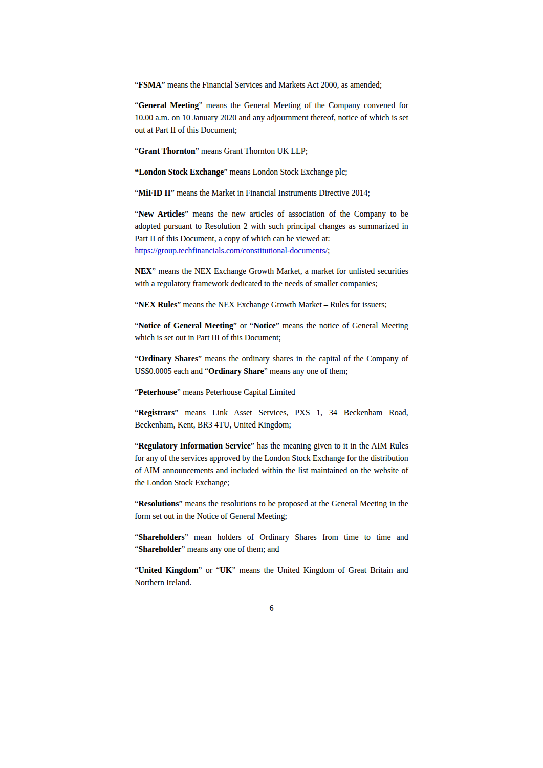“FSMA” means the Financial Services and Markets Act 2000, as amended;
“General Meeting” means the General Meeting of the Company convened for 10.00 a.m. on 10 January 2020 and any adjournment thereof, notice of which is set out at Part II of this Document;
“Grant Thornton” means Grant Thornton UK LLP;
“London Stock Exchange” means London Stock Exchange plc;
“MiFID II” means the Market in Financial Instruments Directive 2014;
“New Articles” means the new articles of association of the Company to be adopted pursuant to Resolution 2 with such principal changes as summarized in Part II of this Document, a copy of which can be viewed at:
https://group.techfinancials.com/constitutional-documents/;
NEX” means the NEX Exchange Growth Market, a market for unlisted securities with a regulatory framework dedicated to the needs of smaller companies;
“NEX Rules” means the NEX Exchange Growth Market – Rules for issuers;
“Notice of General Meeting” or “Notice” means the notice of General Meeting which is set out in Part III of this Document;
“Ordinary Shares” means the ordinary shares in the capital of the Company of US$0.0005 each and “Ordinary Share” means any one of them;
“Peterhouse” means Peterhouse Capital Limited
“Registrars” means Link Asset Services, PXS 1, 34 Beckenham Road, Beckenham, Kent, BR3 4TU, United Kingdom;
“Regulatory Information Service” has the meaning given to it in the AIM Rules for any of the services approved by the London Stock Exchange for the distribution of AIM announcements and included within the list maintained on the website of the London Stock Exchange;
“Resolutions” means the resolutions to be proposed at the General Meeting in the form set out in the Notice of General Meeting;
“Shareholders” mean holders of Ordinary Shares from time to time and “Shareholder” means any one of them; and
“United Kingdom” or “UK” means the United Kingdom of Great Britain and Northern Ireland.
6